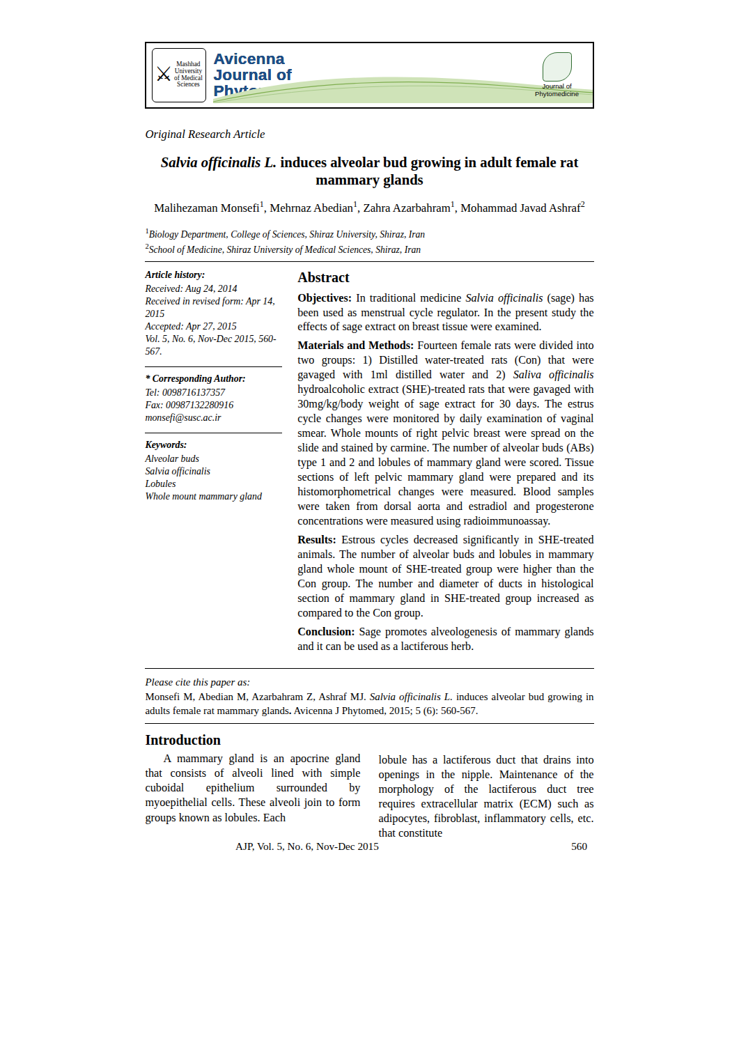⚔ Mashhad University
of Medical Sciences
Avicenna
Journal of
Phytomedicine (AJP)
Journal of
Phytomedicine
Original Research Article
Salvia officinalis L. induces alveolar bud growing in adult female rat mammary glands
Malihezaman Monsefi1, Mehrnaz Abedian1, Zahra Azarbahram1, Mohammad Javad Ashraf2
1Biology Department, College of Sciences, Shiraz University, Shiraz, Iran
2School of Medicine, Shiraz University of Medical Sciences, Shiraz, Iran
Article history:
Received: Aug 24, 2014
Received in revised form: Apr 14, 2015
Accepted: Apr 27, 2015
Vol. 5, No. 6, Nov-Dec 2015, 560-567.
* Corresponding Author:
Tel: 0098716137357
Fax: 00987132280916
monsefi@susc.ac.ir
Keywords:
Alveolar buds
Salvia officinalis
Lobules
Whole mount mammary gland
Abstract
Objectives: In traditional medicine Salvia officinalis (sage) has been used as menstrual cycle regulator. In the present study the effects of sage extract on breast tissue were examined.
Materials and Methods: Fourteen female rats were divided into two groups: 1) Distilled water-treated rats (Con) that were gavaged with 1ml distilled water and 2) Saliva officinalis hydroalcoholic extract (SHE)-treated rats that were gavaged with 30mg/kg/body weight of sage extract for 30 days. The estrus cycle changes were monitored by daily examination of vaginal smear. Whole mounts of right pelvic breast were spread on the slide and stained by carmine. The number of alveolar buds (ABs) type 1 and 2 and lobules of mammary gland were scored. Tissue sections of left pelvic mammary gland were prepared and its histomorphometrical changes were measured. Blood samples were taken from dorsal aorta and estradiol and progesterone concentrations were measured using radioimmunoassay.
Results: Estrous cycles decreased significantly in SHE-treated animals. The number of alveolar buds and lobules in mammary gland whole mount of SHE-treated group were higher than the Con group. The number and diameter of ducts in histological section of mammary gland in SHE-treated group increased as compared to the Con group.
Conclusion: Sage promotes alveologenesis of mammary glands and it can be used as a lactiferous herb.
Please cite this paper as:
Monsefi M, Abedian M, Azarbahram Z, Ashraf MJ. Salvia officinalis L. induces alveolar bud growing in adults female rat mammary glands. Avicenna J Phytomed, 2015; 5 (6): 560-567.
Introduction
A mammary gland is an apocrine gland that consists of alveoli lined with simple cuboidal epithelium surrounded by myoepithelial cells. These alveoli join to form groups known as lobules. Each
lobule has a lactiferous duct that drains into openings in the nipple. Maintenance of the morphology of the lactiferous duct tree requires extracellular matrix (ECM) such as adipocytes, fibroblast, inflammatory cells, etc. that constitute
AJP, Vol. 5, No. 6, Nov-Dec 2015
560